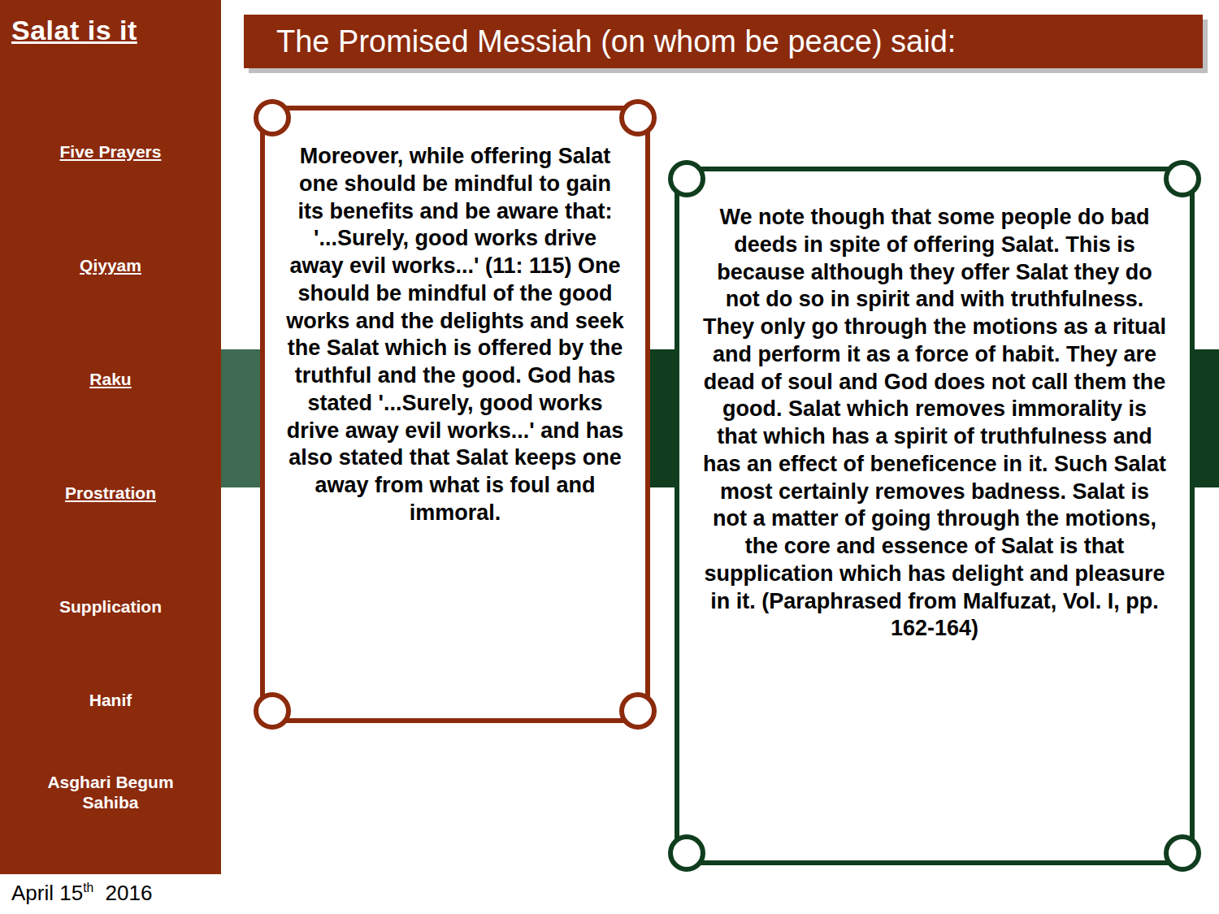Salat is it
Five Prayers
Qiyyam
Raku
Prostration
Supplication
Hanif
Asghari Begum
Sahiba
April 15th 2016
The Promised Messiah (on whom be peace) said:
Moreover, while offering Salat one should be mindful to gain its benefits and be aware that: '...Surely, good works drive away evil works...' (11: 115) One should be mindful of the good works and the delights and seek the Salat which is offered by the truthful and the good. God has stated '...Surely, good works drive away evil works...' and has also stated that Salat keeps one away from what is foul and immoral.
We note though that some people do bad deeds in spite of offering Salat. This is because although they offer Salat they do not do so in spirit and with truthfulness. They only go through the motions as a ritual and perform it as a force of habit. They are dead of soul and God does not call them the good. Salat which removes immorality is that which has a spirit of truthfulness and has an effect of beneficence in it. Such Salat most certainly removes badness. Salat is not a matter of going through the motions, the core and essence of Salat is that supplication which has delight and pleasure in it. (Paraphrased from Malfuzat, Vol. I, pp. 162-164)